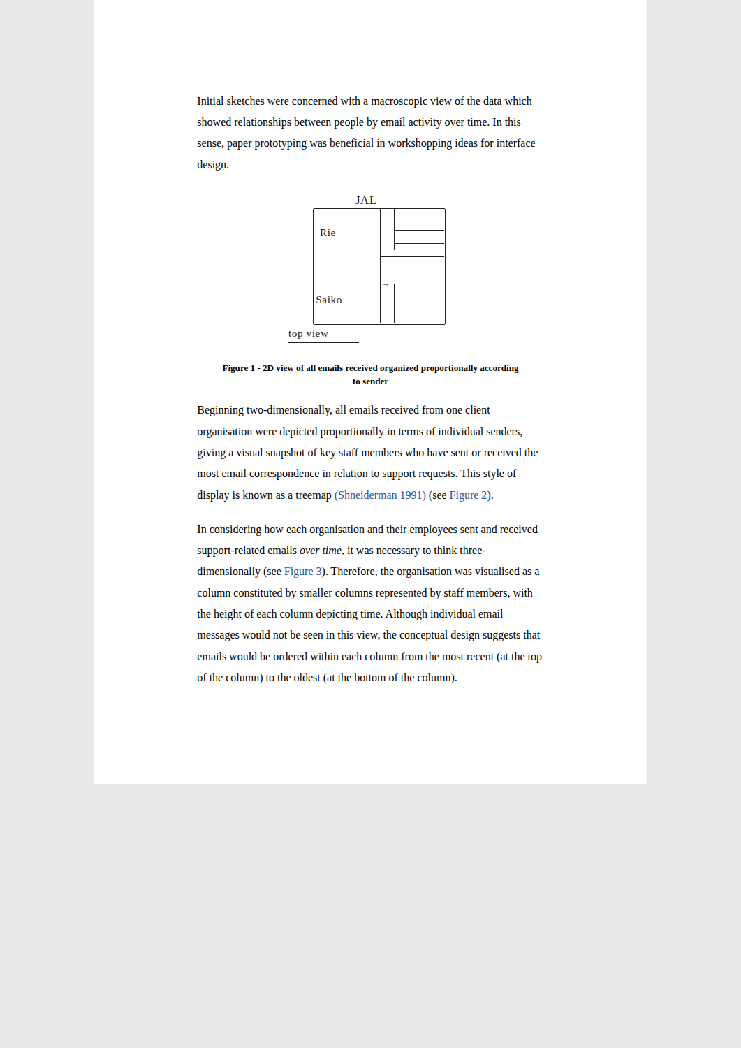Initial sketches were concerned with a macroscopic view of the data which showed relationships between people by email activity over time. In this sense, paper prototyping was beneficial in workshopping ideas for interface design.
JAL
Rie Saiko → top view
Figure 1 - 2D view of all emails received organized proportionally according to sender
Beginning two-dimensionally, all emails received from one client organisation were depicted proportionally in terms of individual senders, giving a visual snapshot of key staff members who have sent or received the most email correspondence in relation to support requests. This style of display is known as a treemap (Shneiderman 1991) (see Figure 2).
In considering how each organisation and their employees sent and received support-related emails over time, it was necessary to think three-dimensionally (see Figure 3). Therefore, the organisation was visualised as a column constituted by smaller columns represented by staff members, with the height of each column depicting time. Although individual email messages would not be seen in this view, the conceptual design suggests that emails would be ordered within each column from the most recent (at the top of the column) to the oldest (at the bottom of the column).